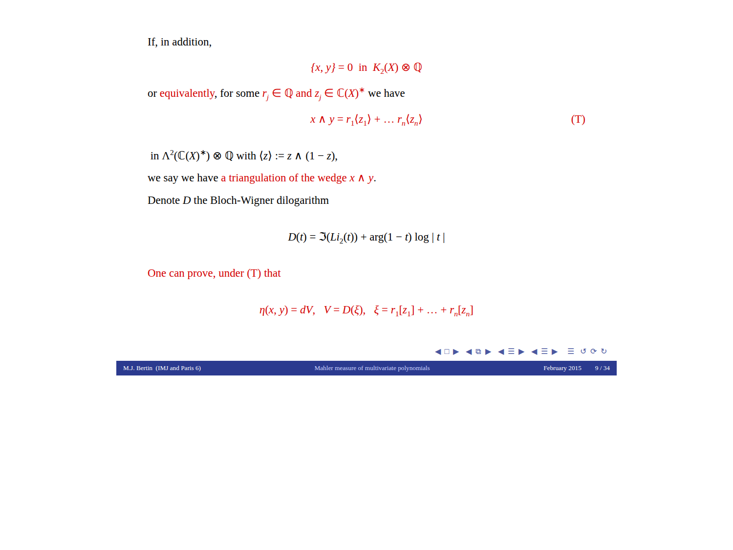If, in addition,
{x, y} = 0 in K2(X) ⊗ ℚ
or equivalently, for some rj ∈ ℚ and zj ∈ ℂ(X)∗ we have
x ∧ y = r1⟨z1⟩ + … rn⟨zn⟩ (T)
in Λ2(ℂ(X)∗) ⊗ ℚ with ⟨z⟩ := z ∧ (1 − z),
we say we have a triangulation of the wedge x ∧ y.
Denote D the Bloch-Wigner dilogarithm
D(t) = ℑ(Li2(t)) + arg(1 − t) log | t |
One can prove, under (T) that
η(x, y) = dV, V = D(ξ), ξ = r1[z1] + … + rn[zn]
◀ □ ▶ ◀ ⧉ ▶ ◀ ☰ ▶ ◀ ☰ ▶ ☰↺ ⟳ ↻
M.J. Bertin (IMJ and Paris 6)
Mahler measure of multivariate polynomials
February 20159 / 34